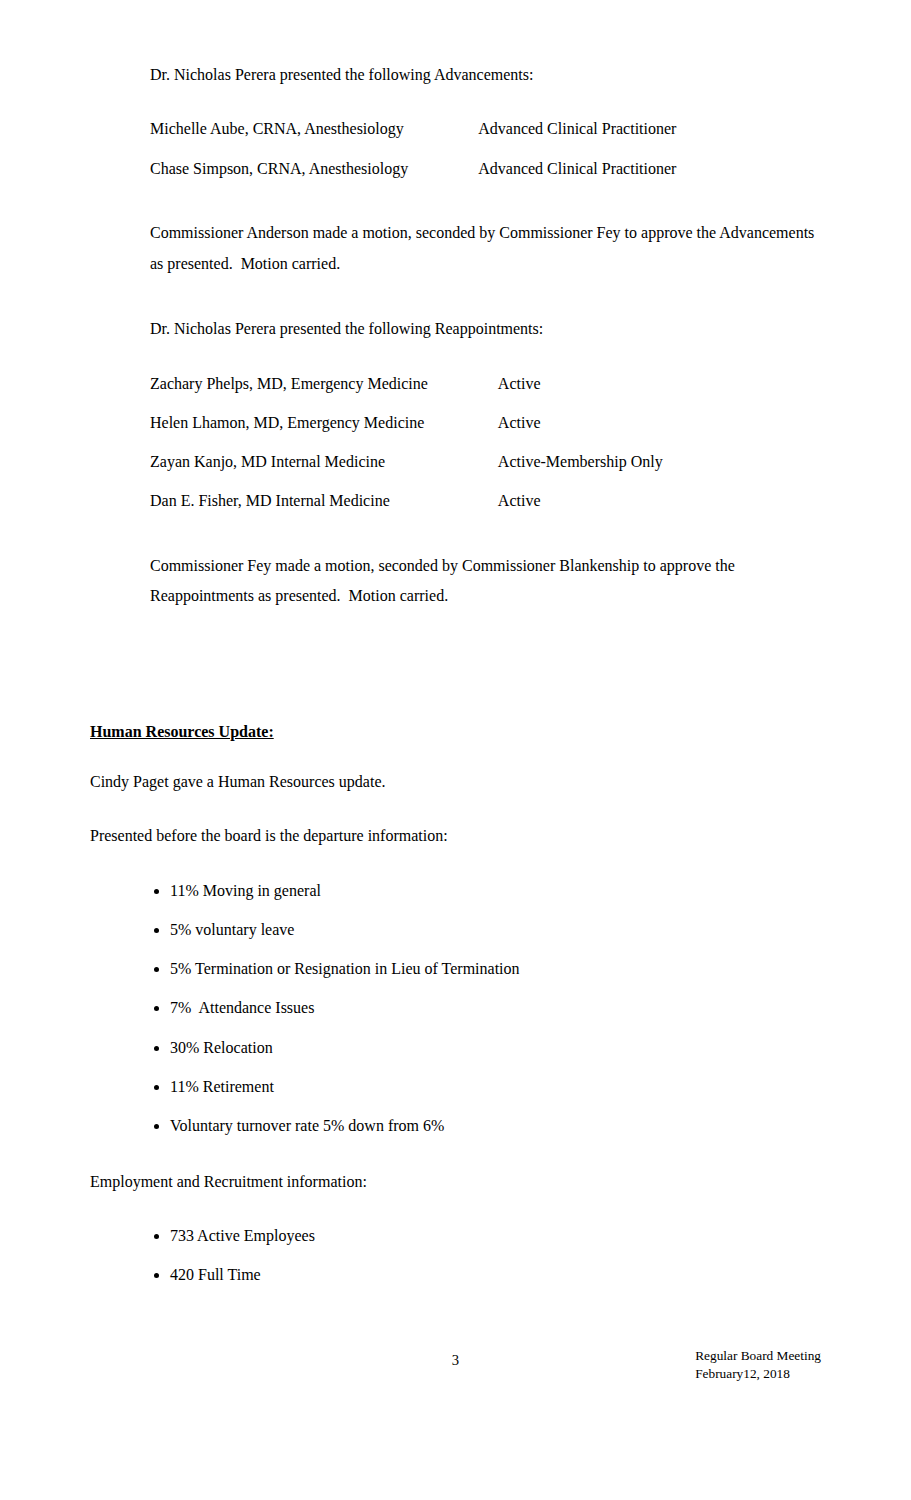Dr. Nicholas Perera presented the following Advancements:
| Michelle Aube, CRNA, Anesthesiology | Advanced Clinical Practitioner |
| Chase Simpson, CRNA, Anesthesiology | Advanced Clinical Practitioner |
Commissioner Anderson made a motion, seconded by Commissioner Fey to approve the Advancements as presented. Motion carried.
Dr. Nicholas Perera presented the following Reappointments:
| Zachary Phelps, MD, Emergency Medicine | Active |
| Helen Lhamon, MD, Emergency Medicine | Active |
| Zayan Kanjo, MD Internal Medicine | Active-Membership Only |
| Dan E. Fisher, MD Internal Medicine | Active |
Commissioner Fey made a motion, seconded by Commissioner Blankenship to approve the Reappointments as presented. Motion carried.
Human Resources Update:
Cindy Paget gave a Human Resources update.
Presented before the board is the departure information:
11% Moving in general
5% voluntary leave
5% Termination or Resignation in Lieu of Termination
7% Attendance Issues
30% Relocation
11% Retirement
Voluntary turnover rate 5% down from 6%
Employment and Recruitment information:
733 Active Employees
420 Full Time
3
Regular Board Meeting
February12, 2018